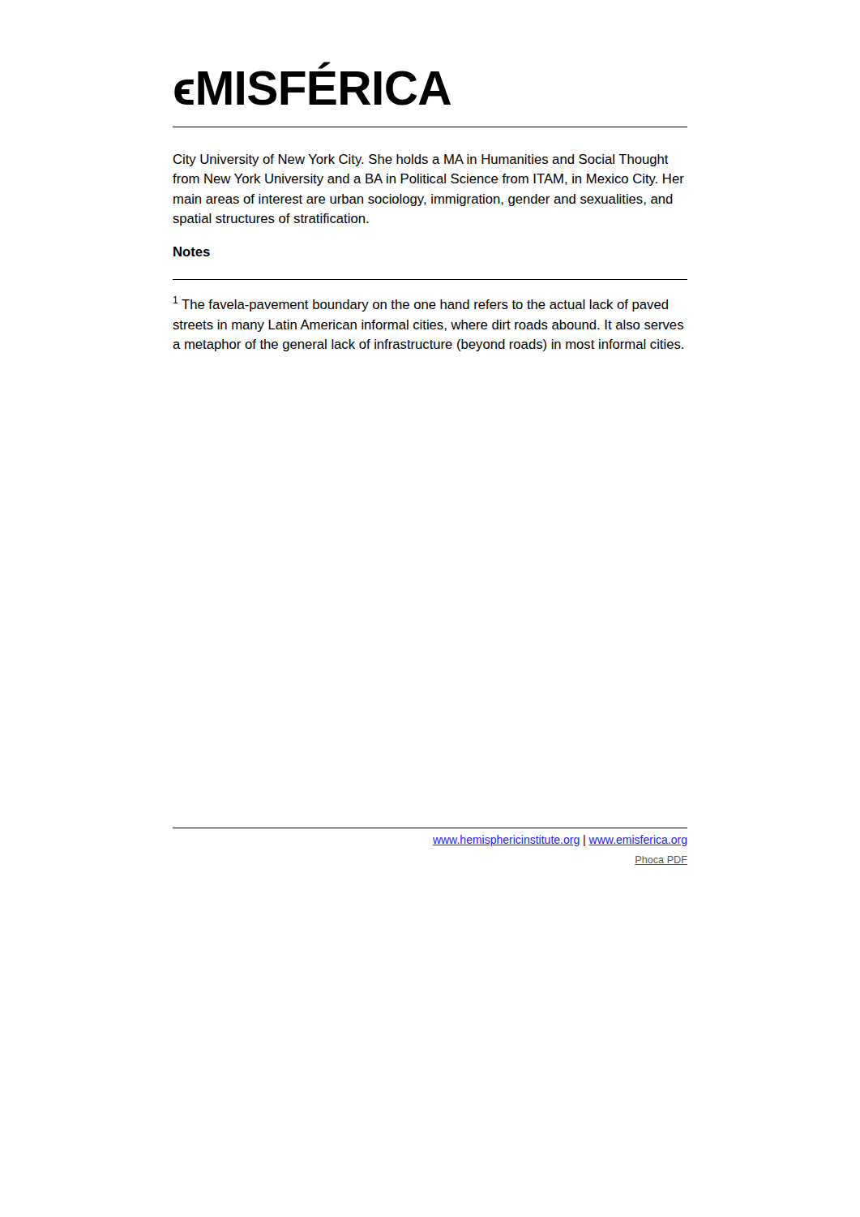ϵMISFÉRICA
City University of New York City. She holds a MA in Humanities and Social Thought from New York University and a BA in Political Science from ITAM, in Mexico City. Her main areas of interest are urban sociology, immigration, gender and sexualities, and spatial structures of stratification.
Notes
1 The favela-pavement boundary on the one hand refers to the actual lack of paved streets in many Latin American informal cities, where dirt roads abound. It also serves a metaphor of the general lack of infrastructure (beyond roads) in most informal cities.
www.hemisphericinstitute.org | www.emisferica.org
Phoca PDF